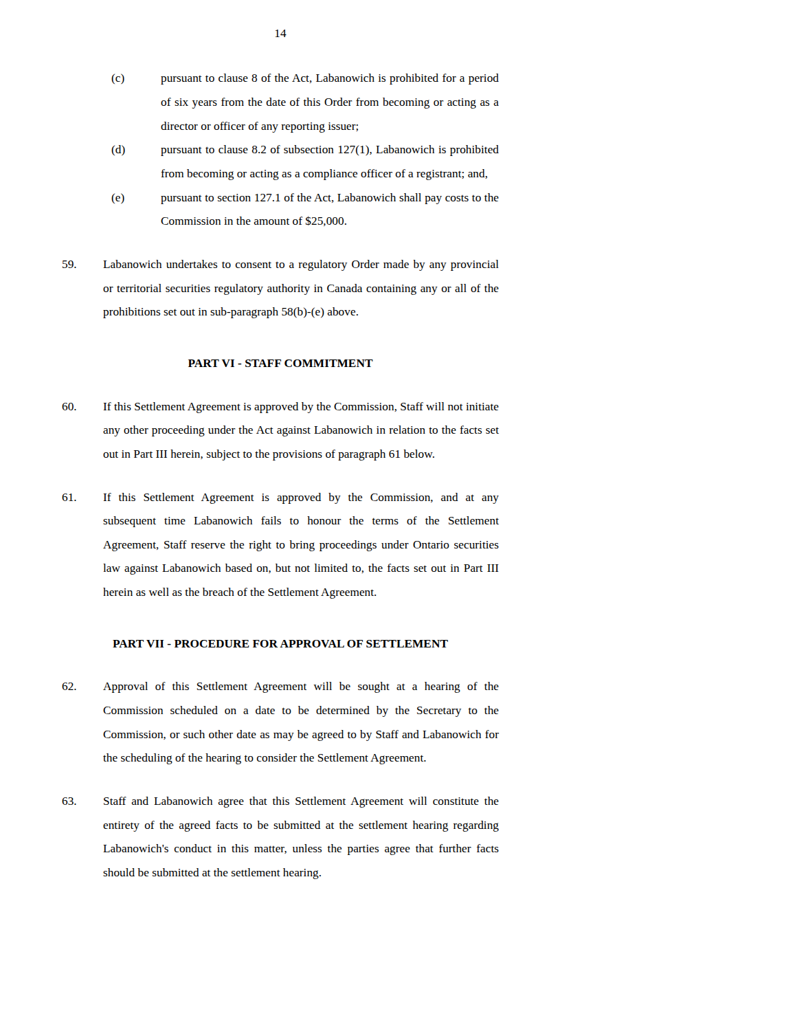14
(c) pursuant to clause 8 of the Act, Labanowich is prohibited for a period of six years from the date of this Order from becoming or acting as a director or officer of any reporting issuer;
(d) pursuant to clause 8.2 of subsection 127(1), Labanowich is prohibited from becoming or acting as a compliance officer of a registrant; and,
(e) pursuant to section 127.1 of the Act, Labanowich shall pay costs to the Commission in the amount of $25,000.
59. Labanowich undertakes to consent to a regulatory Order made by any provincial or territorial securities regulatory authority in Canada containing any or all of the prohibitions set out in sub-paragraph 58(b)-(e) above.
PART VI - STAFF COMMITMENT
60. If this Settlement Agreement is approved by the Commission, Staff will not initiate any other proceeding under the Act against Labanowich in relation to the facts set out in Part III herein, subject to the provisions of paragraph 61 below.
61. If this Settlement Agreement is approved by the Commission, and at any subsequent time Labanowich fails to honour the terms of the Settlement Agreement, Staff reserve the right to bring proceedings under Ontario securities law against Labanowich based on, but not limited to, the facts set out in Part III herein as well as the breach of the Settlement Agreement.
PART VII - PROCEDURE FOR APPROVAL OF SETTLEMENT
62. Approval of this Settlement Agreement will be sought at a hearing of the Commission scheduled on a date to be determined by the Secretary to the Commission, or such other date as may be agreed to by Staff and Labanowich for the scheduling of the hearing to consider the Settlement Agreement.
63. Staff and Labanowich agree that this Settlement Agreement will constitute the entirety of the agreed facts to be submitted at the settlement hearing regarding Labanowich's conduct in this matter, unless the parties agree that further facts should be submitted at the settlement hearing.